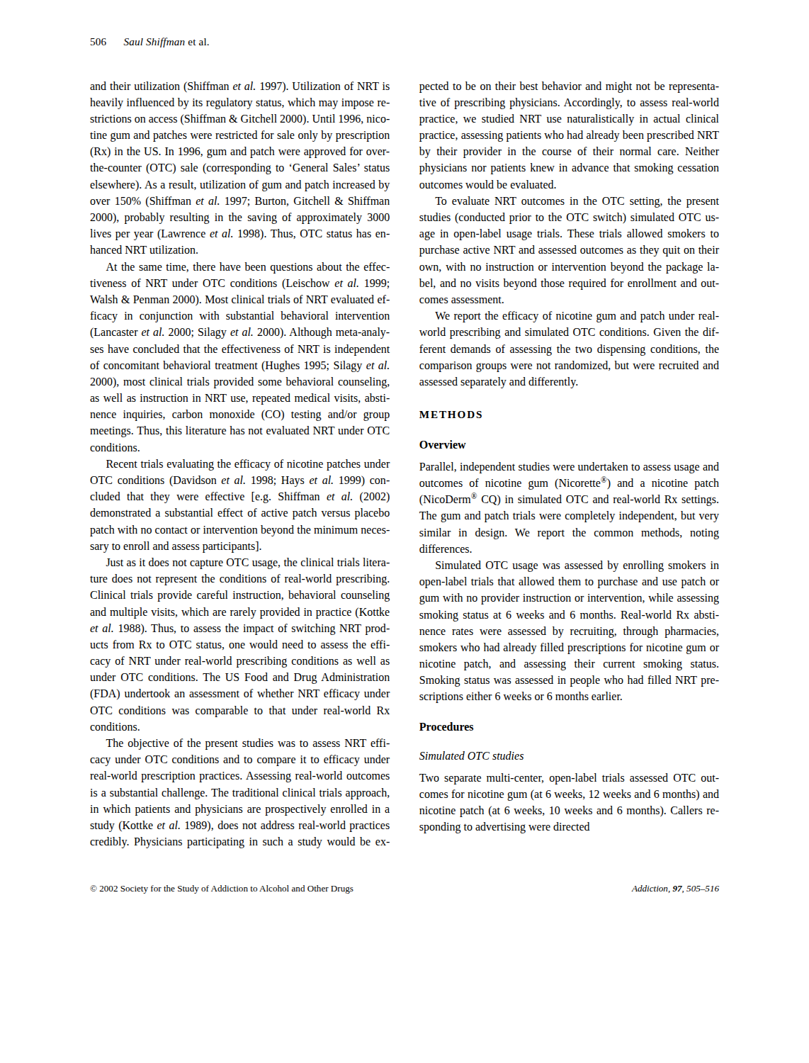506 Saul Shiffman et al.
and their utilization (Shiffman et al. 1997). Utilization of NRT is heavily influenced by its regulatory status, which may impose restrictions on access (Shiffman & Gitchell 2000). Until 1996, nicotine gum and patches were restricted for sale only by prescription (Rx) in the US. In 1996, gum and patch were approved for over-the-counter (OTC) sale (corresponding to ‘General Sales’ status elsewhere). As a result, utilization of gum and patch increased by over 150% (Shiffman et al. 1997; Burton, Gitchell & Shiffman 2000), probably resulting in the saving of approximately 3000 lives per year (Lawrence et al. 1998). Thus, OTC status has enhanced NRT utilization.
At the same time, there have been questions about the effectiveness of NRT under OTC conditions (Leischow et al. 1999; Walsh & Penman 2000). Most clinical trials of NRT evaluated efficacy in conjunction with substantial behavioral intervention (Lancaster et al. 2000; Silagy et al. 2000). Although meta-analyses have concluded that the effectiveness of NRT is independent of concomitant behavioral treatment (Hughes 1995; Silagy et al. 2000), most clinical trials provided some behavioral counseling, as well as instruction in NRT use, repeated medical visits, abstinence inquiries, carbon monoxide (CO) testing and/or group meetings. Thus, this literature has not evaluated NRT under OTC conditions.
Recent trials evaluating the efficacy of nicotine patches under OTC conditions (Davidson et al. 1998; Hays et al. 1999) concluded that they were effective [e.g. Shiffman et al. (2002) demonstrated a substantial effect of active patch versus placebo patch with no contact or intervention beyond the minimum necessary to enroll and assess participants].
Just as it does not capture OTC usage, the clinical trials literature does not represent the conditions of real-world prescribing. Clinical trials provide careful instruction, behavioral counseling and multiple visits, which are rarely provided in practice (Kottke et al. 1988). Thus, to assess the impact of switching NRT products from Rx to OTC status, one would need to assess the efficacy of NRT under real-world prescribing conditions as well as under OTC conditions. The US Food and Drug Administration (FDA) undertook an assessment of whether NRT efficacy under OTC conditions was comparable to that under real-world Rx conditions.
The objective of the present studies was to assess NRT efficacy under OTC conditions and to compare it to efficacy under real-world prescription practices. Assessing real-world outcomes is a substantial challenge. The traditional clinical trials approach, in which patients and physicians are prospectively enrolled in a study (Kottke et al. 1989), does not address real-world practices credibly. Physicians participating in such a study would be expected to be on their best behavior and might not be representative of prescribing physicians. Accordingly, to assess real-world practice, we studied NRT use naturalistically in actual clinical practice, assessing patients who had already been prescribed NRT by their provider in the course of their normal care. Neither physicians nor patients knew in advance that smoking cessation outcomes would be evaluated.
To evaluate NRT outcomes in the OTC setting, the present studies (conducted prior to the OTC switch) simulated OTC usage in open-label usage trials. These trials allowed smokers to purchase active NRT and assessed outcomes as they quit on their own, with no instruction or intervention beyond the package label, and no visits beyond those required for enrollment and outcomes assessment.
We report the efficacy of nicotine gum and patch under real-world prescribing and simulated OTC conditions. Given the different demands of assessing the two dispensing conditions, the comparison groups were not randomized, but were recruited and assessed separately and differently.
Methods
Overview
Parallel, independent studies were undertaken to assess usage and outcomes of nicotine gum (Nicorette®) and a nicotine patch (NicoDerm® CQ) in simulated OTC and real-world Rx settings. The gum and patch trials were completely independent, but very similar in design. We report the common methods, noting differences.
Simulated OTC usage was assessed by enrolling smokers in open-label trials that allowed them to purchase and use patch or gum with no provider instruction or intervention, while assessing smoking status at 6 weeks and 6 months. Real-world Rx abstinence rates were assessed by recruiting, through pharmacies, smokers who had already filled prescriptions for nicotine gum or nicotine patch, and assessing their current smoking status. Smoking status was assessed in people who had filled NRT prescriptions either 6 weeks or 6 months earlier.
Procedures
Simulated OTC studies
Two separate multi-center, open-label trials assessed OTC outcomes for nicotine gum (at 6 weeks, 12 weeks and 6 months) and nicotine patch (at 6 weeks, 10 weeks and 6 months). Callers responding to advertising were directed
© 2002 Society for the Study of Addiction to Alcohol and Other Drugs
Addiction, 97, 505–516